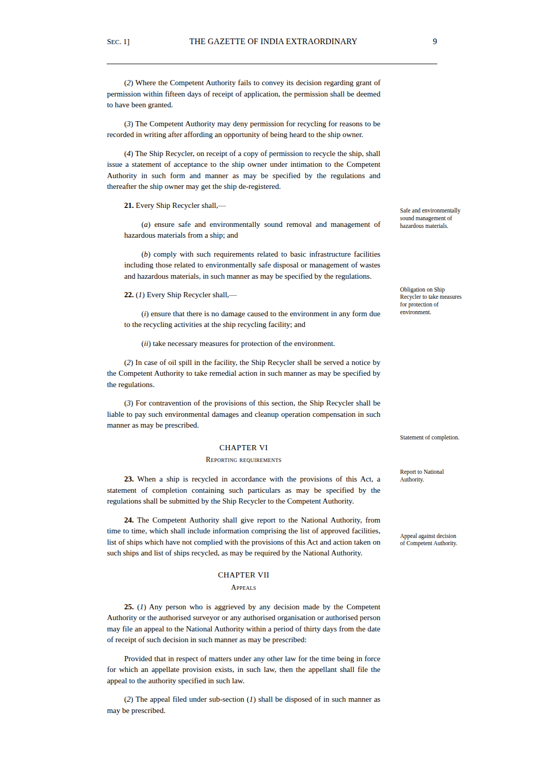SEC. 1]
THE GAZETTE OF INDIA EXTRAORDINARY
9
(2) Where the Competent Authority fails to convey its decision regarding grant of permission within fifteen days of receipt of application, the permission shall be deemed to have been granted.
(3) The Competent Authority may deny permission for recycling for reasons to be recorded in writing after affording an opportunity of being heard to the ship owner.
(4) The Ship Recycler, on receipt of a copy of permission to recycle the ship, shall issue a statement of acceptance to the ship owner under intimation to the Competent Authority in such form and manner as may be specified by the regulations and thereafter the ship owner may get the ship de-registered.
21. Every Ship Recycler shall,—
(a) ensure safe and environmentally sound removal and management of hazardous materials from a ship; and
(b) comply with such requirements related to basic infrastructure facilities including those related to environmentally safe disposal or management of wastes and hazardous materials, in such manner as may be specified by the regulations.
22. (1) Every Ship Recycler shall,—
(i) ensure that there is no damage caused to the environment in any form due to the recycling activities at the ship recycling facility; and
(ii) take necessary measures for protection of the environment.
(2) In case of oil spill in the facility, the Ship Recycler shall be served a notice by the Competent Authority to take remedial action in such manner as may be specified by the regulations.
(3) For contravention of the provisions of this section, the Ship Recycler shall be liable to pay such environmental damages and cleanup operation compensation in such manner as may be prescribed.
CHAPTER VI
Reporting requirements
23. When a ship is recycled in accordance with the provisions of this Act, a statement of completion containing such particulars as may be specified by the regulations shall be submitted by the Ship Recycler to the Competent Authority.
24. The Competent Authority shall give report to the National Authority, from time to time, which shall include information comprising the list of approved facilities, list of ships which have not complied with the provisions of this Act and action taken on such ships and list of ships recycled, as may be required by the National Authority.
CHAPTER VII
Appeals
25. (1) Any person who is aggrieved by any decision made by the Competent Authority or the authorised surveyor or any authorised organisation or authorised person may file an appeal to the National Authority within a period of thirty days from the date of receipt of such decision in such manner as may be prescribed:
Provided that in respect of matters under any other law for the time being in force for which an appellate provision exists, in such law, then the appellant shall file the appeal to the authority specified in such law.
(2) The appeal filed under sub-section (1) shall be disposed of in such manner as may be prescribed.
Safe and environmentally sound management of hazardous materials.
Obligation on Ship Recycler to take measures for protection of environment.
Statement of completion.
Report to National Authority.
Appeal against decision of Competent Authority.